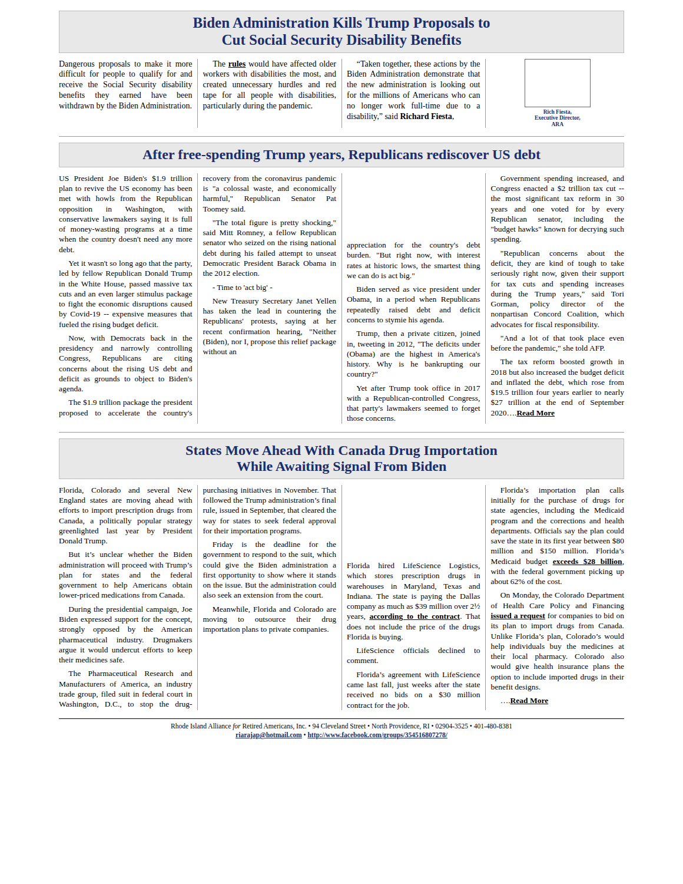Biden Administration Kills Trump Proposals to
Cut Social Security Disability Benefits
Dangerous proposals to make it more difficult for people to qualify for and receive the Social Security disability benefits they earned have been withdrawn by the Biden Administration.
The rules would have affected older workers with disabilities the most, and created unnecessary hurdles and red tape for all people with disabilities, particularly during the pandemic.
“Taken together, these actions by the Biden Administration demonstrate that the new administration is looking out for the millions of Americans who can no longer work full-time due to a disability,” said Richard Fiesta,
Rich Fiesta,
Executive Director,
ARA
After free-spending Trump years, Republicans rediscover US debt
US President Joe Biden's $1.9 trillion plan to revive the US economy has been met with howls from the Republican opposition in Washington, with conservative lawmakers saying it is full of money-wasting programs at a time when the country doesn't need any more debt.
Yet it wasn't so long ago that the party, led by fellow Republican Donald Trump in the White House, passed massive tax cuts and an even larger stimulus package to fight the economic disruptions caused by Covid-19 -- expensive measures that fueled the rising budget deficit.
Now, with Democrats back in the presidency and narrowly controlling Congress, Republicans are citing concerns about the rising US debt and deficit as grounds to object to Biden's agenda.
The $1.9 trillion package the president proposed to accelerate the country's recovery from the coronavirus pandemic is "a colossal waste, and economically harmful," Republican Senator Pat Toomey said.
"The total figure is pretty shocking," said Mitt Romney, a fellow Republican senator who seized on the rising national debt during his failed attempt to unseat Democratic President Barack Obama in the 2012 election.
- Time to 'act big' -
New Treasury Secretary Janet Yellen has taken the lead in countering the Republicans' protests, saying at her recent confirmation hearing, "Neither (Biden), nor I, propose this relief package without an
appreciation for the country's debt burden. "But right now, with interest rates at historic lows, the smartest thing we can do is act big."
Biden served as vice president under Obama, in a period when Republicans repeatedly raised debt and deficit concerns to stymie his agenda.
Trump, then a private citizen, joined in, tweeting in 2012, "The deficits under (Obama) are the highest in America's history. Why is he bankrupting our country?"
Yet after Trump took office in 2017 with a Republican-controlled Congress, that party's lawmakers seemed to forget those concerns.
Government spending increased, and Congress enacted a $2 trillion tax cut -- the most significant tax reform in 30 years and one voted for by every Republican senator, including the "budget hawks" known for decrying such spending.
"Republican concerns about the deficit, they are kind of tough to take seriously right now, given their support for tax cuts and spending increases during the Trump years," said Tori Gorman, policy director of the nonpartisan Concord Coalition, which advocates for fiscal responsibility.
"And a lot of that took place even before the pandemic," she told AFP.
The tax reform boosted growth in 2018 but also increased the budget deficit and inflated the debt, which rose from $19.5 trillion four years earlier to nearly $27 trillion at the end of September 2020….Read More
States Move Ahead With Canada Drug Importation
While Awaiting Signal From Biden
Florida, Colorado and several New England states are moving ahead with efforts to import prescription drugs from Canada, a politically popular strategy greenlighted last year by President Donald Trump.
But it’s unclear whether the Biden administration will proceed with Trump’s plan for states and the federal government to help Americans obtain lower-priced medications from Canada.
During the presidential campaign, Joe Biden expressed support for the concept, strongly opposed by the American pharmaceutical industry. Drugmakers argue it would undercut efforts to keep their medicines safe.
The Pharmaceutical Research and Manufacturers of America, an industry trade group, filed suit in federal court in Washington, D.C., to stop the drug-purchasing initiatives in November. That followed the Trump administration’s final rule, issued in September, that cleared the way for states to seek federal approval for their importation programs.
Friday is the deadline for the government to respond to the suit, which could give the Biden administration a first opportunity to show where it stands on the issue. But the administration could also seek an extension from the court.
Meanwhile, Florida and Colorado are moving to outsource their drug importation plans to private companies.
Florida hired LifeScience Logistics, which stores prescription drugs in warehouses in Maryland, Texas and Indiana. The state is paying the Dallas company as much as $39 million over 2½ years, according to the contract. That does not include the price of the drugs Florida is buying.
LifeScience officials declined to comment.
Florida’s agreement with LifeScience came last fall, just weeks after the state received no bids on a $30 million contract for the job.
Florida’s importation plan calls initially for the purchase of drugs for state agencies, including the Medicaid program and the corrections and health departments. Officials say the plan could save the state in its first year between $80 million and $150 million. Florida’s Medicaid budget exceeds $28 billion, with the federal government picking up about 62% of the cost.
On Monday, the Colorado Department of Health Care Policy and Financing issued a request for companies to bid on its plan to import drugs from Canada. Unlike Florida’s plan, Colorado’s would help individuals buy the medicines at their local pharmacy. Colorado also would give health insurance plans the option to include imported drugs in their benefit designs.
….Read More
Rhode Island Alliance for Retired Americans, Inc. • 94 Cleveland Street • North Providence, RI • 02904-3525 • 401-480-8381
riarajap@hotmail.com • http://www.facebook.com/groups/354516807278/